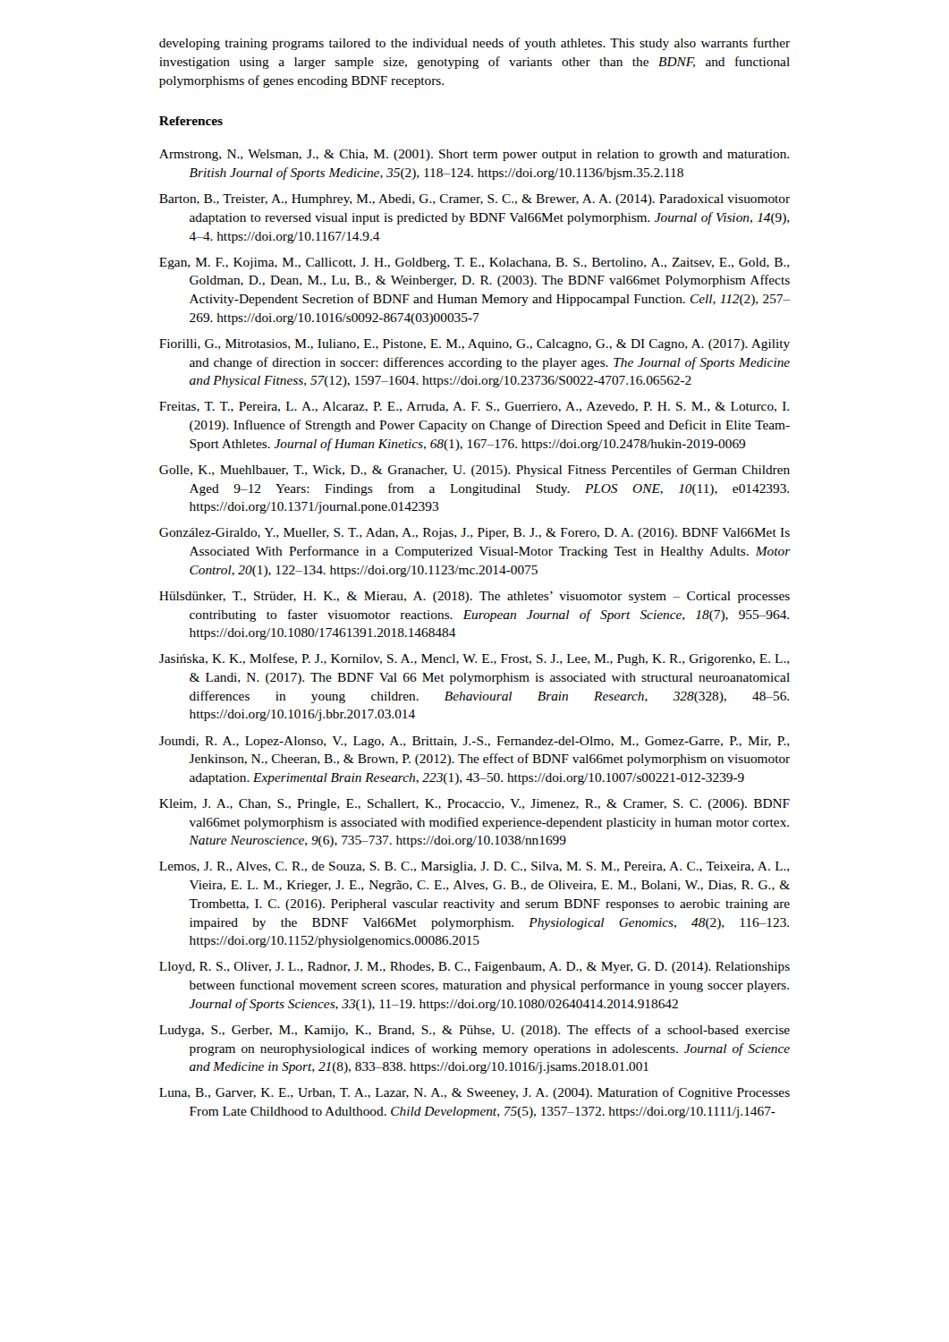developing training programs tailored to the individual needs of youth athletes. This study also warrants further investigation using a larger sample size, genotyping of variants other than the BDNF, and functional polymorphisms of genes encoding BDNF receptors.
References
Armstrong, N., Welsman, J., & Chia, M. (2001). Short term power output in relation to growth and maturation. British Journal of Sports Medicine, 35(2), 118–124. https://doi.org/10.1136/bjsm.35.2.118
Barton, B., Treister, A., Humphrey, M., Abedi, G., Cramer, S. C., & Brewer, A. A. (2014). Paradoxical visuomotor adaptation to reversed visual input is predicted by BDNF Val66Met polymorphism. Journal of Vision, 14(9), 4–4. https://doi.org/10.1167/14.9.4
Egan, M. F., Kojima, M., Callicott, J. H., Goldberg, T. E., Kolachana, B. S., Bertolino, A., Zaitsev, E., Gold, B., Goldman, D., Dean, M., Lu, B., & Weinberger, D. R. (2003). The BDNF val66met Polymorphism Affects Activity-Dependent Secretion of BDNF and Human Memory and Hippocampal Function. Cell, 112(2), 257–269. https://doi.org/10.1016/s0092-8674(03)00035-7
Fiorilli, G., Mitrotasios, M., Iuliano, E., Pistone, E. M., Aquino, G., Calcagno, G., & DI Cagno, A. (2017). Agility and change of direction in soccer: differences according to the player ages. The Journal of Sports Medicine and Physical Fitness, 57(12), 1597–1604. https://doi.org/10.23736/S0022-4707.16.06562-2
Freitas, T. T., Pereira, L. A., Alcaraz, P. E., Arruda, A. F. S., Guerriero, A., Azevedo, P. H. S. M., & Loturco, I. (2019). Influence of Strength and Power Capacity on Change of Direction Speed and Deficit in Elite Team-Sport Athletes. Journal of Human Kinetics, 68(1), 167–176. https://doi.org/10.2478/hukin-2019-0069
Golle, K., Muehlbauer, T., Wick, D., & Granacher, U. (2015). Physical Fitness Percentiles of German Children Aged 9–12 Years: Findings from a Longitudinal Study. PLOS ONE, 10(11), e0142393. https://doi.org/10.1371/journal.pone.0142393
González-Giraldo, Y., Mueller, S. T., Adan, A., Rojas, J., Piper, B. J., & Forero, D. A. (2016). BDNF Val66Met Is Associated With Performance in a Computerized Visual-Motor Tracking Test in Healthy Adults. Motor Control, 20(1), 122–134. https://doi.org/10.1123/mc.2014-0075
Hülsdünker, T., Strüder, H. K., & Mierau, A. (2018). The athletes’ visuomotor system – Cortical processes contributing to faster visuomotor reactions. European Journal of Sport Science, 18(7), 955–964. https://doi.org/10.1080/17461391.2018.1468484
Jasińska, K. K., Molfese, P. J., Kornilov, S. A., Mencl, W. E., Frost, S. J., Lee, M., Pugh, K. R., Grigorenko, E. L., & Landi, N. (2017). The BDNF Val 66 Met polymorphism is associated with structural neuroanatomical differences in young children. Behavioural Brain Research, 328(328), 48–56. https://doi.org/10.1016/j.bbr.2017.03.014
Joundi, R. A., Lopez-Alonso, V., Lago, A., Brittain, J.-S., Fernandez-del-Olmo, M., Gomez-Garre, P., Mir, P., Jenkinson, N., Cheeran, B., & Brown, P. (2012). The effect of BDNF val66met polymorphism on visuomotor adaptation. Experimental Brain Research, 223(1), 43–50. https://doi.org/10.1007/s00221-012-3239-9
Kleim, J. A., Chan, S., Pringle, E., Schallert, K., Procaccio, V., Jimenez, R., & Cramer, S. C. (2006). BDNF val66met polymorphism is associated with modified experience-dependent plasticity in human motor cortex. Nature Neuroscience, 9(6), 735–737. https://doi.org/10.1038/nn1699
Lemos, J. R., Alves, C. R., de Souza, S. B. C., Marsiglia, J. D. C., Silva, M. S. M., Pereira, A. C., Teixeira, A. L., Vieira, E. L. M., Krieger, J. E., Negrão, C. E., Alves, G. B., de Oliveira, E. M., Bolani, W., Dias, R. G., & Trombetta, I. C. (2016). Peripheral vascular reactivity and serum BDNF responses to aerobic training are impaired by the BDNF Val66Met polymorphism. Physiological Genomics, 48(2), 116–123. https://doi.org/10.1152/physiolgenomics.00086.2015
Lloyd, R. S., Oliver, J. L., Radnor, J. M., Rhodes, B. C., Faigenbaum, A. D., & Myer, G. D. (2014). Relationships between functional movement screen scores, maturation and physical performance in young soccer players. Journal of Sports Sciences, 33(1), 11–19. https://doi.org/10.1080/02640414.2014.918642
Ludyga, S., Gerber, M., Kamijo, K., Brand, S., & Pühse, U. (2018). The effects of a school-based exercise program on neurophysiological indices of working memory operations in adolescents. Journal of Science and Medicine in Sport, 21(8), 833–838. https://doi.org/10.1016/j.jsams.2018.01.001
Luna, B., Garver, K. E., Urban, T. A., Lazar, N. A., & Sweeney, J. A. (2004). Maturation of Cognitive Processes From Late Childhood to Adulthood. Child Development, 75(5), 1357–1372. https://doi.org/10.1111/j.1467-